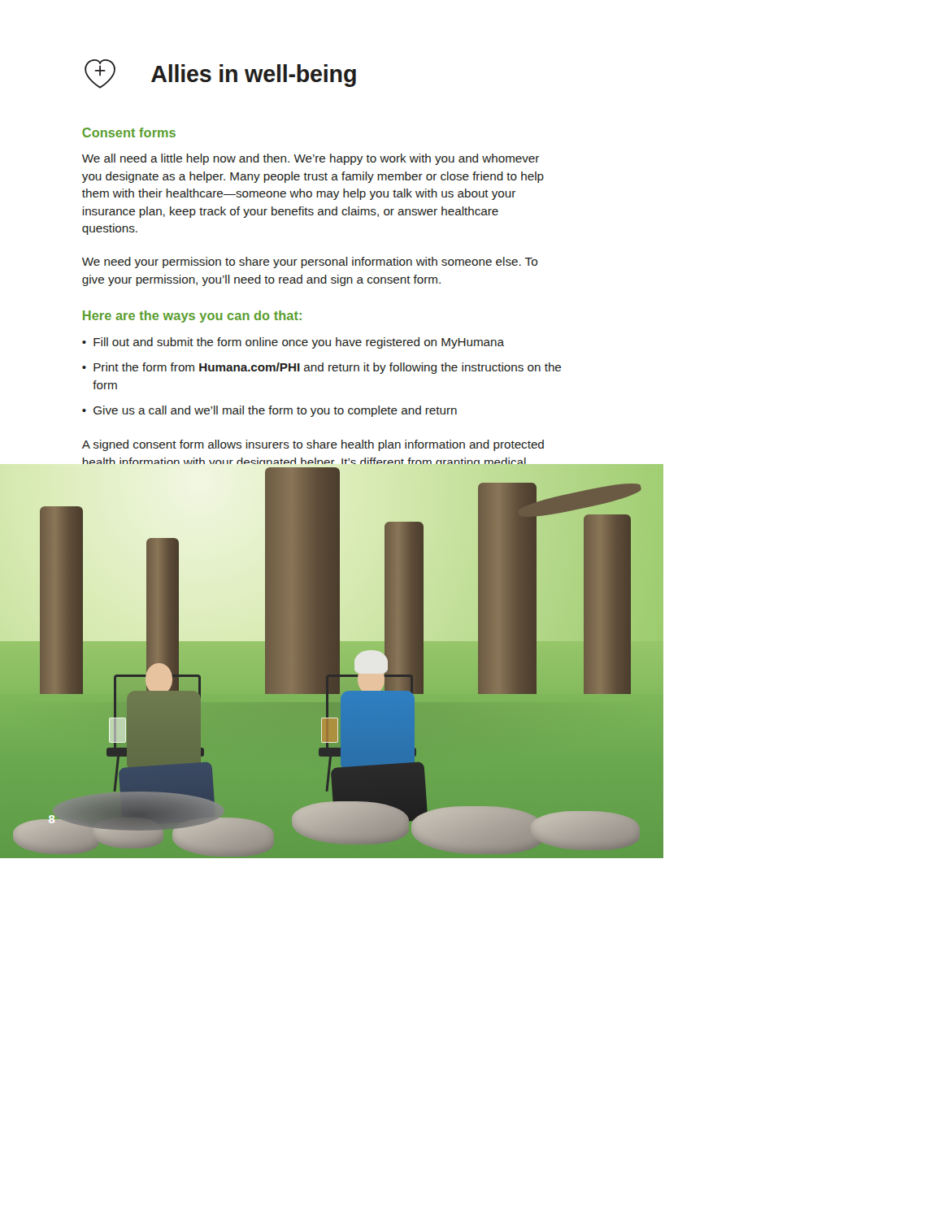Allies in well-being
Consent forms
We all need a little help now and then. We’re happy to work with you and whomever you designate as a helper. Many people trust a family member or close friend to help them with their healthcare—someone who may help you talk with us about your insurance plan, keep track of your benefits and claims, or answer healthcare questions.
We need your permission to share your personal information with someone else. To give your permission, you’ll need to read and sign a consent form.
Here are the ways you can do that:
Fill out and submit the form online once you have registered on MyHumana
Print the form from Humana.com/PHI and return it by following the instructions on the form
Give us a call and we’ll mail the form to you to complete and return
A signed consent form allows insurers to share health plan information and protected health information with your designated helper. It’s different from granting medical power of attorney, which allows someone to make decisions about your care.
We all need a little help now and then. These programs and services are there when you need them, connecting you with care, advice and support wherever you are in your well-being journey.
8